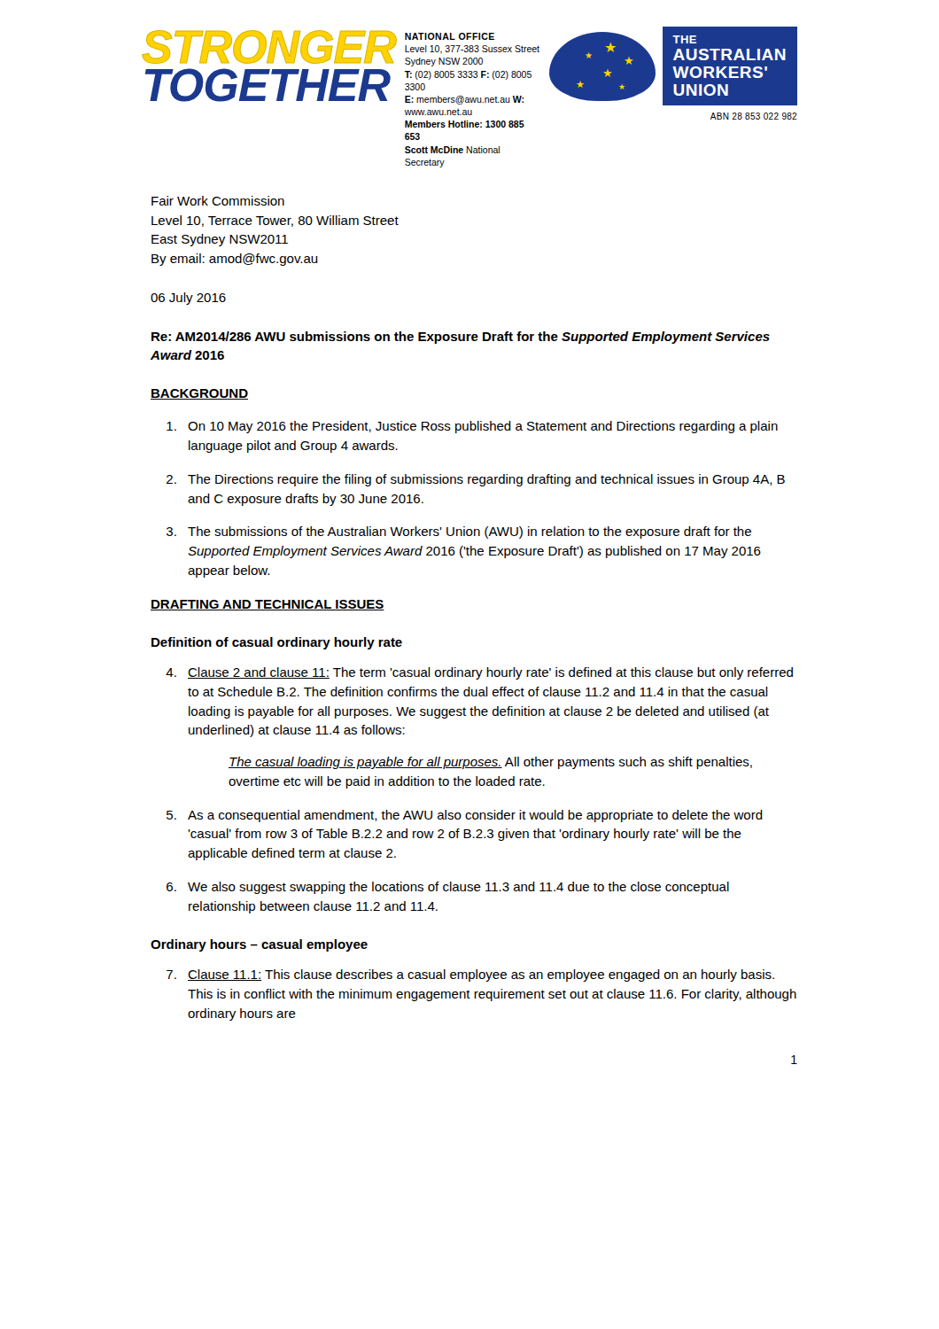Stronger Together
NATIONAL OFFICE Level 10, 377-383 Sussex Street Sydney NSW 2000 T: (02) 8005 3333 F: (02) 8005 3300 E: members@awu.net.au W: www.awu.net.au Members Hotline: 1300 885 653 Scott McDine National Secretary
★ ★ ★ ★ ★ ★
THE AUSTRALIAN
WORKERS'
UNION
ABN 28 853 022 982
Fair Work Commission
Level 10, Terrace Tower, 80 William Street
East Sydney NSW2011
By email: amod@fwc.gov.au
06 July 2016
Re: AM2014/286 AWU submissions on the Exposure Draft for the Supported Employment Services Award 2016
BACKGROUND
On 10 May 2016 the President, Justice Ross published a Statement and Directions regarding a plain language pilot and Group 4 awards.
The Directions require the filing of submissions regarding drafting and technical issues in Group 4A, B and C exposure drafts by 30 June 2016.
The submissions of the Australian Workers' Union (AWU) in relation to the exposure draft for the Supported Employment Services Award 2016 ('the Exposure Draft') as published on 17 May 2016 appear below.
DRAFTING AND TECHNICAL ISSUES
Definition of casual ordinary hourly rate
Clause 2 and clause 11: The term 'casual ordinary hourly rate' is defined at this clause but only referred to at Schedule B.2. The definition confirms the dual effect of clause 11.2 and 11.4 in that the casual loading is payable for all purposes. We suggest the definition at clause 2 be deleted and utilised (at underlined) at clause 11.4 as follows:
The casual loading is payable for all purposes. All other payments such as shift penalties, overtime etc will be paid in addition to the loaded rate.
As a consequential amendment, the AWU also consider it would be appropriate to delete the word 'casual' from row 3 of Table B.2.2 and row 2 of B.2.3 given that 'ordinary hourly rate' will be the applicable defined term at clause 2.
We also suggest swapping the locations of clause 11.3 and 11.4 due to the close conceptual relationship between clause 11.2 and 11.4.
Ordinary hours – casual employee
Clause 11.1: This clause describes a casual employee as an employee engaged on an hourly basis. This is in conflict with the minimum engagement requirement set out at clause 11.6. For clarity, although ordinary hours are
1